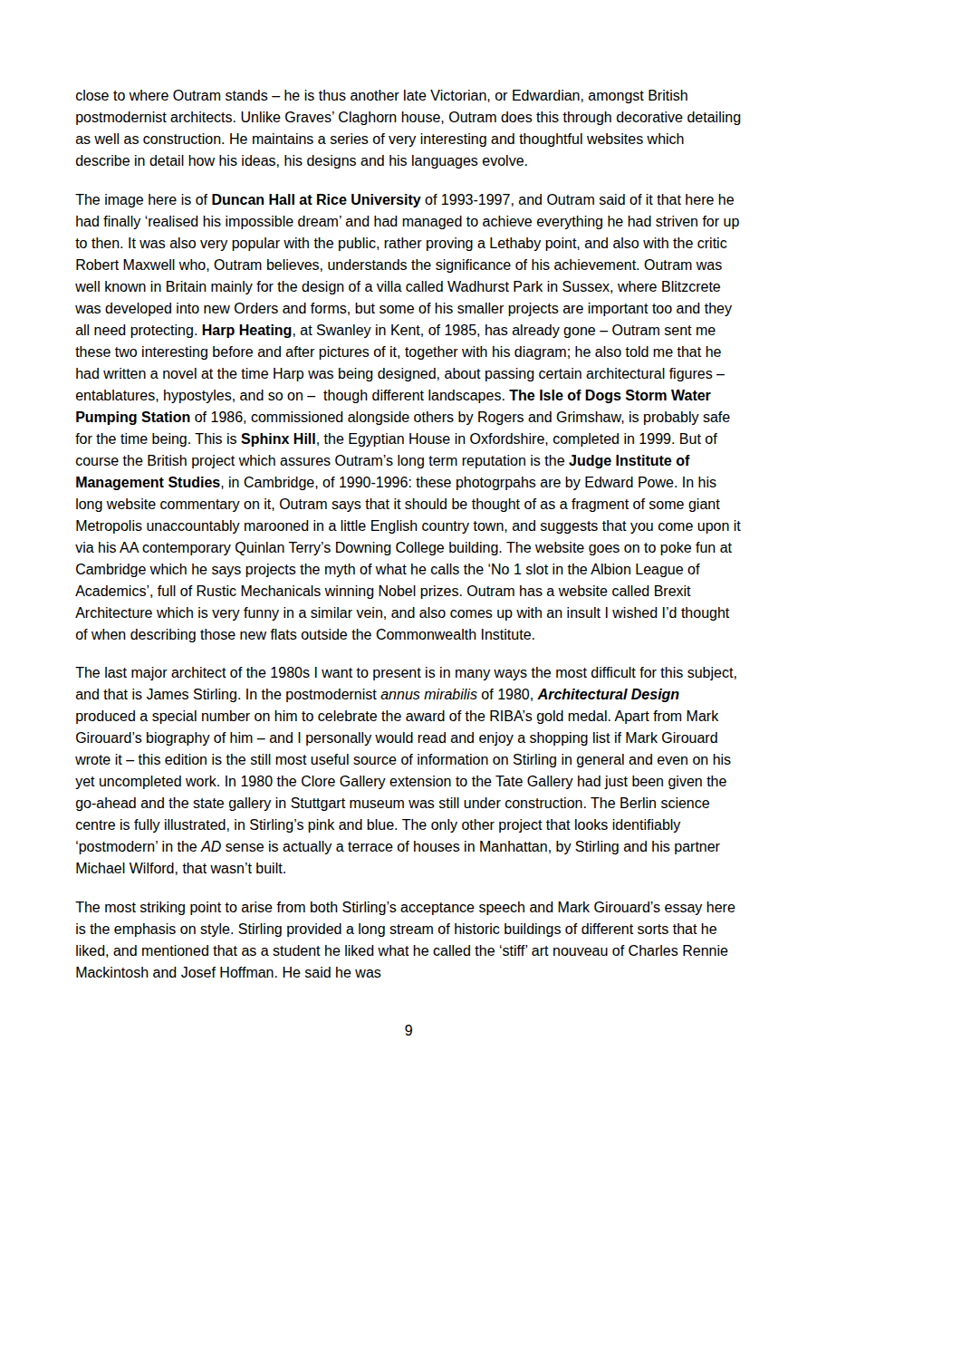close to where Outram stands – he is thus another late Victorian, or Edwardian, amongst British postmodernist architects. Unlike Graves’ Claghorn house, Outram does this through decorative detailing as well as construction. He maintains a series of very interesting and thoughtful websites which describe in detail how his ideas, his designs and his languages evolve.
The image here is of Duncan Hall at Rice University of 1993-1997, and Outram said of it that here he had finally ‘realised his impossible dream’ and had managed to achieve everything he had striven for up to then. It was also very popular with the public, rather proving a Lethaby point, and also with the critic Robert Maxwell who, Outram believes, understands the significance of his achievement. Outram was well known in Britain mainly for the design of a villa called Wadhurst Park in Sussex, where Blitzcrete was developed into new Orders and forms, but some of his smaller projects are important too and they all need protecting. Harp Heating, at Swanley in Kent, of 1985, has already gone – Outram sent me these two interesting before and after pictures of it, together with his diagram; he also told me that he had written a novel at the time Harp was being designed, about passing certain architectural figures – entablatures, hypostyles, and so on – though different landscapes. The Isle of Dogs Storm Water Pumping Station of 1986, commissioned alongside others by Rogers and Grimshaw, is probably safe for the time being. This is Sphinx Hill, the Egyptian House in Oxfordshire, completed in 1999. But of course the British project which assures Outram’s long term reputation is the Judge Institute of Management Studies, in Cambridge, of 1990-1996: these photogrpahs are by Edward Powe. In his long website commentary on it, Outram says that it should be thought of as a fragment of some giant Metropolis unaccountably marooned in a little English country town, and suggests that you come upon it via his AA contemporary Quinlan Terry’s Downing College building. The website goes on to poke fun at Cambridge which he says projects the myth of what he calls the ‘No 1 slot in the Albion League of Academics’, full of Rustic Mechanicals winning Nobel prizes. Outram has a website called Brexit Architecture which is very funny in a similar vein, and also comes up with an insult I wished I’d thought of when describing those new flats outside the Commonwealth Institute.
The last major architect of the 1980s I want to present is in many ways the most difficult for this subject, and that is James Stirling. In the postmodernist annus mirabilis of 1980, Architectural Design produced a special number on him to celebrate the award of the RIBA’s gold medal. Apart from Mark Girouard’s biography of him – and I personally would read and enjoy a shopping list if Mark Girouard wrote it – this edition is the still most useful source of information on Stirling in general and even on his yet uncompleted work. In 1980 the Clore Gallery extension to the Tate Gallery had just been given the go-ahead and the state gallery in Stuttgart museum was still under construction. The Berlin science centre is fully illustrated, in Stirling’s pink and blue. The only other project that looks identifiably ‘postmodern’ in the AD sense is actually a terrace of houses in Manhattan, by Stirling and his partner Michael Wilford, that wasn’t built.
The most striking point to arise from both Stirling’s acceptance speech and Mark Girouard’s essay here is the emphasis on style. Stirling provided a long stream of historic buildings of different sorts that he liked, and mentioned that as a student he liked what he called the ‘stiff’ art nouveau of Charles Rennie Mackintosh and Josef Hoffman. He said he was
9